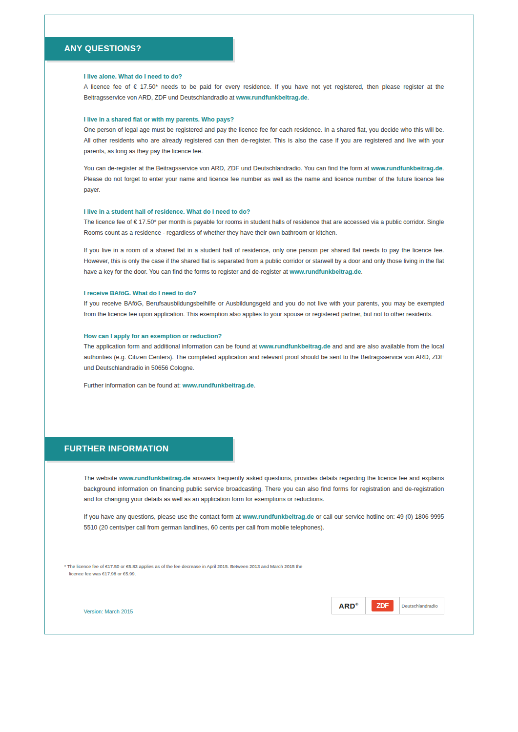ANY QUESTIONS?
I live alone. What do I need to do?
A licence fee of € 17.50* needs to be paid for every residence. If you have not yet registered, then please register at the Beitragsservice von ARD, ZDF und Deutschlandradio at www.rundfunkbeitrag.de.
I live in a shared flat or with my parents. Who pays?
One person of legal age must be registered and pay the licence fee for each residence. In a shared flat, you decide who this will be. All other residents who are already registered can then de-register. This is also the case if you are registered and live with your parents, as long as they pay the licence fee.
You can de-register at the Beitragsservice von ARD, ZDF und Deutschlandradio. You can find the form at www.rundfunkbeitrag.de. Please do not forget to enter your name and licence fee number as well as the name and licence number of the future licence fee payer.
I live in a student hall of residence. What do I need to do?
The licence fee of € 17.50* per month is payable for rooms in student halls of residence that are accessed via a public corridor. Single Rooms count as a residence - regardless of whether they have their own bathroom or kitchen.
If you live in a room of a shared flat in a student hall of residence, only one person per shared flat needs to pay the licence fee. However, this is only the case if the shared flat is separated from a public corridor or starwell by a door and only those living in the flat have a key for the door. You can find the forms to register and de-register at www.rundfunkbeitrag.de.
I receive BAföG. What do I need to do?
If you receive BAföG, Berufsausbildungsbeihilfe or Ausbildungsgeld and you do not live with your parents, you may be exempted from the licence fee upon application. This exemption also applies to your spouse or registered partner, but not to other residents.
How can I apply for an exemption or reduction?
The application form and additional information can be found at www.rundfunkbeitrag.de and and are also available from the local authorities (e.g. Citizen Centers). The completed application and relevant proof should be sent to the Beitragsservice von ARD, ZDF und Deutschlandradio in 50656 Cologne.
Further information can be found at: www.rundfunkbeitrag.de.
FURTHER INFORMATION
The website www.rundfunkbeitrag.de answers frequently asked questions, provides details regarding the licence fee and explains background information on financing public service broadcasting. There you can also find forms for registration and de-registration and for changing your details as well as an application form for exemptions or reductions.
If you have any questions, please use the contact form at www.rundfunkbeitrag.de or call our service hotline on: 49 (0) 1806 9995 5510 (20 cents/per call from german landlines, 60 cents per call from mobile telephones).
* The licence fee of €17.50 or €5.83 applies as of the fee decrease in April 2015. Between 2013 and March 2015 the licence fee was €17.98 or €5.99.
Version: March 2015
ARD®
ZDF
Deutschlandradio